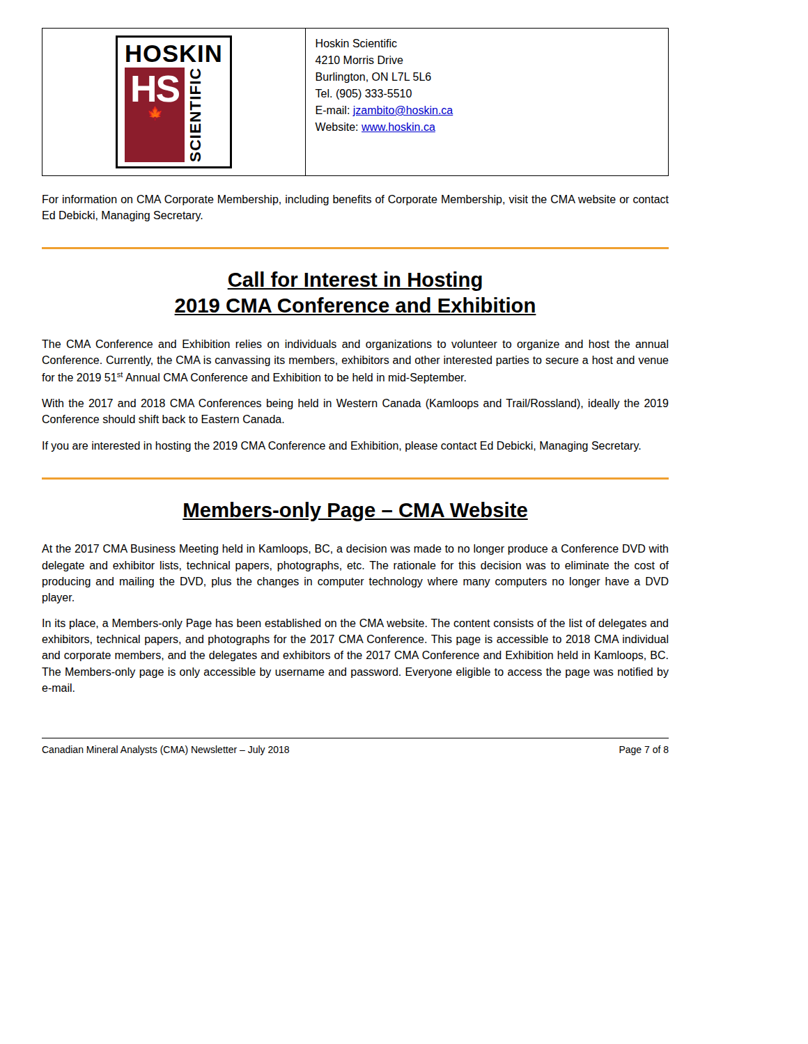| HOSKIN HS 🍁 SCIENTIFIC | Hoskin Scientific 4210 Morris Drive Burlington, ON L7L 5L6 Tel. (905) 333-5510 E-mail: jzambito@hoskin.ca Website: www.hoskin.ca |
For information on CMA Corporate Membership, including benefits of Corporate Membership, visit the CMA website or contact Ed Debicki, Managing Secretary.
Call for Interest in Hosting
2019 CMA Conference and Exhibition
The CMA Conference and Exhibition relies on individuals and organizations to volunteer to organize and host the annual Conference. Currently, the CMA is canvassing its members, exhibitors and other interested parties to secure a host and venue for the 2019 51st Annual CMA Conference and Exhibition to be held in mid-September.
With the 2017 and 2018 CMA Conferences being held in Western Canada (Kamloops and Trail/Rossland), ideally the 2019 Conference should shift back to Eastern Canada.
If you are interested in hosting the 2019 CMA Conference and Exhibition, please contact Ed Debicki, Managing Secretary.
Members-only Page – CMA Website
At the 2017 CMA Business Meeting held in Kamloops, BC, a decision was made to no longer produce a Conference DVD with delegate and exhibitor lists, technical papers, photographs, etc. The rationale for this decision was to eliminate the cost of producing and mailing the DVD, plus the changes in computer technology where many computers no longer have a DVD player.
In its place, a Members-only Page has been established on the CMA website. The content consists of the list of delegates and exhibitors, technical papers, and photographs for the 2017 CMA Conference. This page is accessible to 2018 CMA individual and corporate members, and the delegates and exhibitors of the 2017 CMA Conference and Exhibition held in Kamloops, BC. The Members-only page is only accessible by username and password. Everyone eligible to access the page was notified by e-mail.
Canadian Mineral Analysts (CMA) Newsletter – July 2018 Page 7 of 8